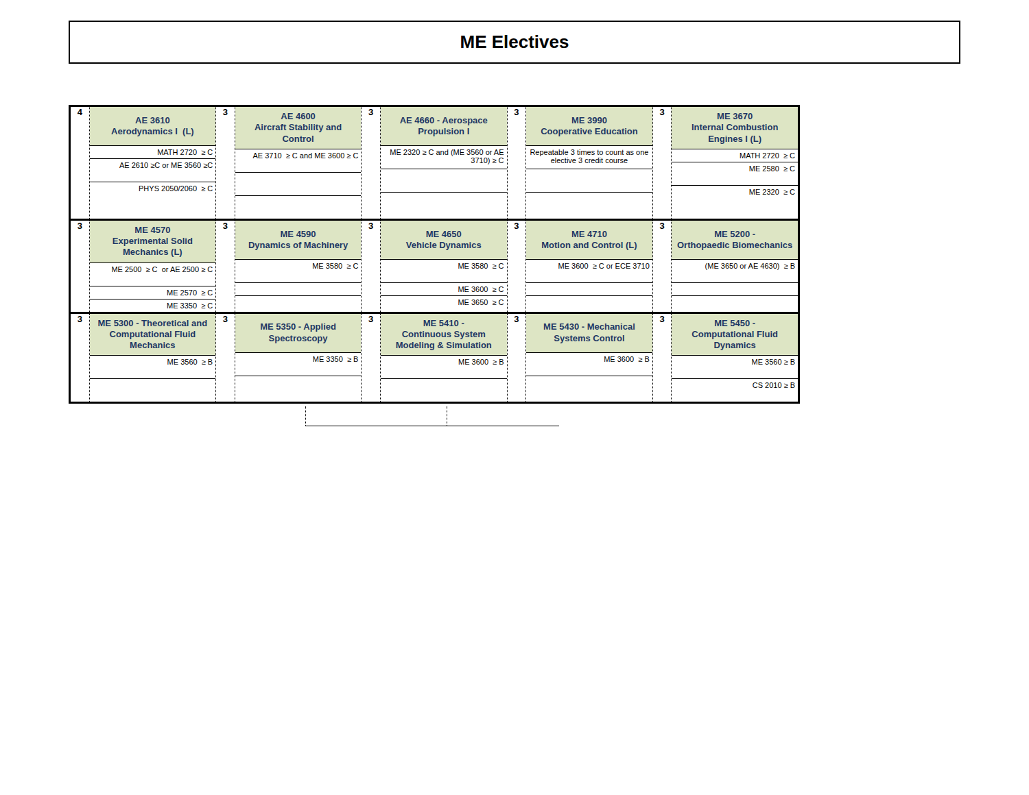ME Electives
| 4 | AE 3610 Aerodynamics I (L) MATH 2720 ≥ C AE 2610 ≥C or ME 3560 ≥C PHYS 2050/2060 ≥ C | 3 | AE 4600 Aircraft Stability and Control AE 3710 ≥ C and ME 3600 ≥ C | 3 | AE 4660 - Aerospace Propulsion I ME 2320 ≥ C and (ME 3560 or AE 3710) ≥ C | 3 | ME 3990 Cooperative Education Repeatable 3 times to count as one elective 3 credit course | 3 | ME 3670 Internal Combustion Engines I (L) MATH 2720 ≥ C ME 2580 ≥ C ME 2320 ≥ C |
| 3 | ME 4570 Experimental Solid Mechanics (L) ME 2500 ≥ C or AE 2500 ≥ C ME 2570 ≥ C ME 3350 ≥ C | 3 | ME 4590 Dynamics of Machinery ME 3580 ≥ C | 3 | ME 4650 Vehicle Dynamics ME 3580 ≥ C ME 3600 ≥ C ME 3650 ≥ C | 3 | ME 4710 Motion and Control (L) ME 3600 ≥ C or ECE 3710 | 3 | ME 5200 - Orthopaedic Biomechanics (ME 3650 or AE 4630) ≥ B |
| 3 | ME 5300 - Theoretical and Computational Fluid Mechanics ME 3560 ≥ B | 3 | ME 5350 - Applied Spectroscopy ME 3350 ≥ B | 3 | ME 5410 - Continuous System Modeling & Simulation ME 3600 ≥ B | 3 | ME 5430 - Mechanical Systems Control ME 3600 ≥ B | 3 | ME 5450 - Computational Fluid Dynamics ME 3560 ≥ B CS 2010 ≥ B |